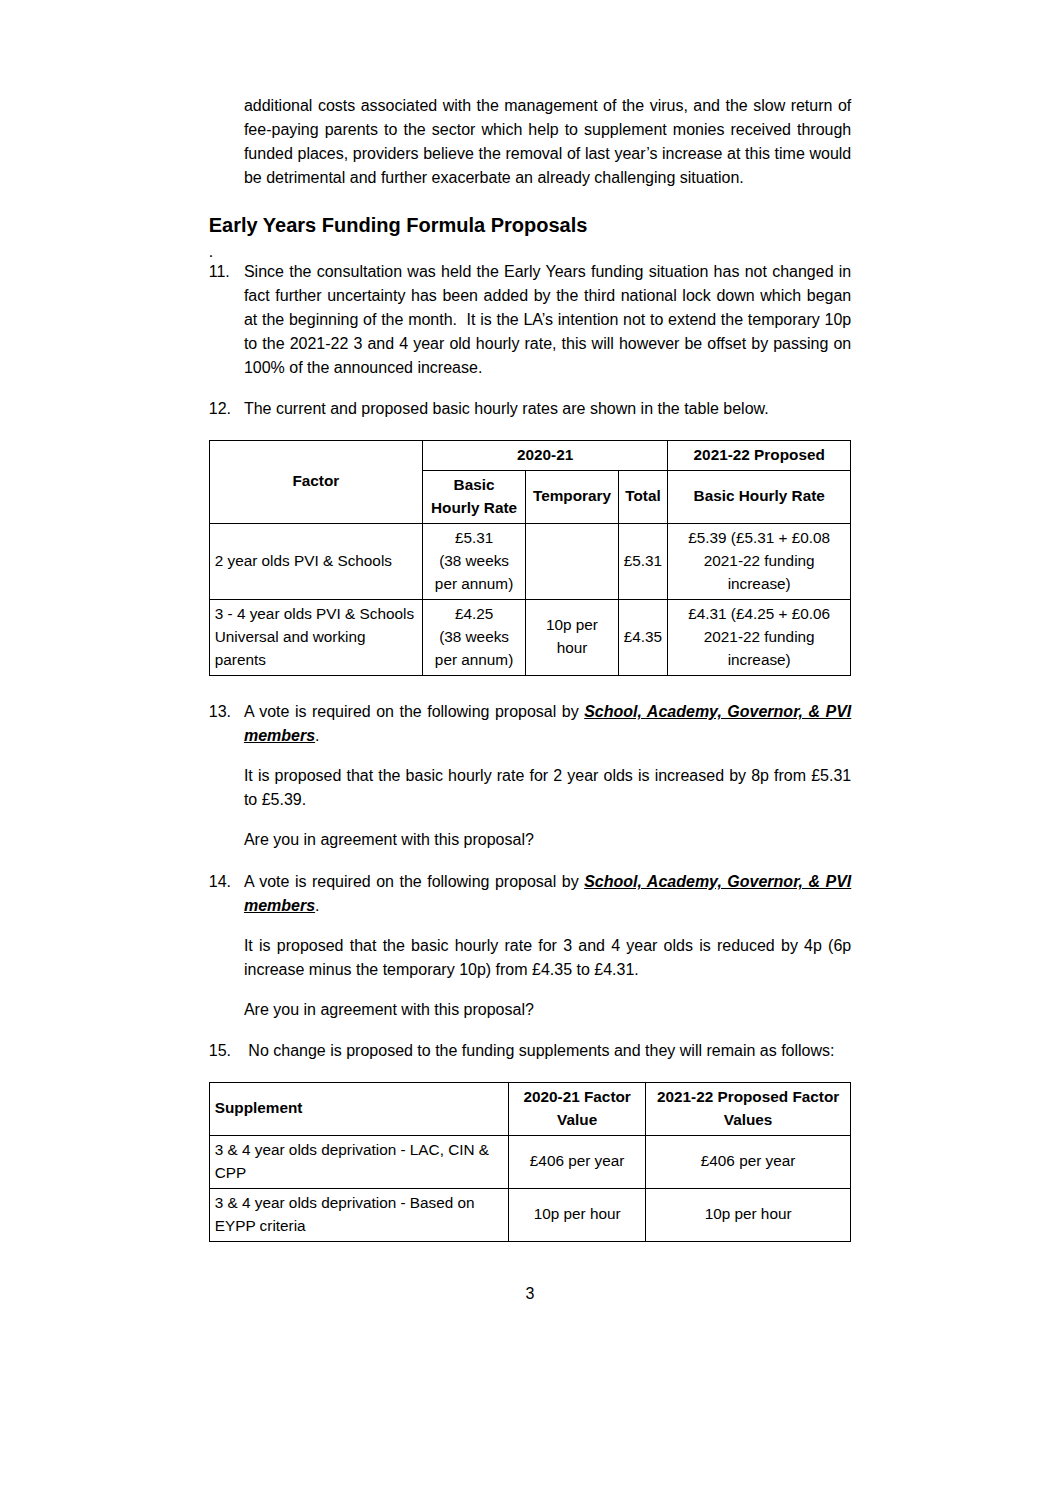additional costs associated with the management of the virus, and the slow return of fee-paying parents to the sector which help to supplement monies received through funded places, providers believe the removal of last year’s increase at this time would be detrimental and further exacerbate an already challenging situation.
Early Years Funding Formula Proposals
.
11. Since the consultation was held the Early Years funding situation has not changed in fact further uncertainty has been added by the third national lock down which began at the beginning of the month. It is the LA’s intention not to extend the temporary 10p to the 2021-22 3 and 4 year old hourly rate, this will however be offset by passing on 100% of the announced increase.
12. The current and proposed basic hourly rates are shown in the table below.
| Factor | 2020-21 | 2021-22 Proposed |
| --- | --- | --- |
| Basic Hourly Rate | Temporary | Total | Basic Hourly Rate |
| 2 year olds PVI & Schools | £5.31 (38 weeks per annum) | | £5.31 | £5.39 (£5.31 + £0.08 2021-22 funding increase) |
| 3 - 4 year olds PVI & Schools Universal and working parents | £4.25 (38 weeks per annum) | 10p per hour | £4.35 | £4.31 (£4.25 + £0.06 2021-22 funding increase) |
13. A vote is required on the following proposal by School, Academy, Governor, & PVI members.
It is proposed that the basic hourly rate for 2 year olds is increased by 8p from £5.31 to £5.39.
Are you in agreement with this proposal?
14. A vote is required on the following proposal by School, Academy, Governor, & PVI members.
It is proposed that the basic hourly rate for 3 and 4 year olds is reduced by 4p (6p increase minus the temporary 10p) from £4.35 to £4.31.
Are you in agreement with this proposal?
15. No change is proposed to the funding supplements and they will remain as follows:
| Supplement | 2020-21 Factor Value | 2021-22 Proposed Factor Values |
| --- | --- | --- |
| 3 & 4 year olds deprivation - LAC, CIN & CPP | £406 per year | £406 per year |
| 3 & 4 year olds deprivation - Based on EYPP criteria | 10p per hour | 10p per hour |
3